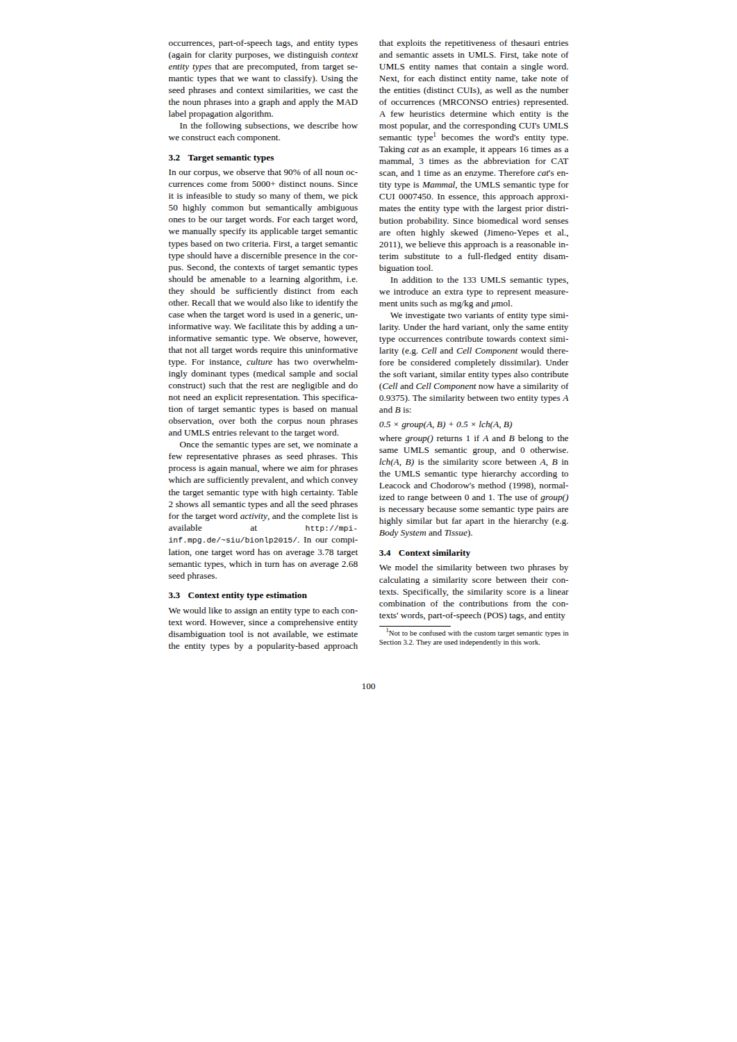occurrences, part-of-speech tags, and entity types (again for clarity purposes, we distinguish context entity types that are precomputed, from target semantic types that we want to classify). Using the seed phrases and context similarities, we cast the the noun phrases into a graph and apply the MAD label propagation algorithm.
In the following subsections, we describe how we construct each component.
3.2 Target semantic types
In our corpus, we observe that 90% of all noun occurrences come from 5000+ distinct nouns. Since it is infeasible to study so many of them, we pick 50 highly common but semantically ambiguous ones to be our target words. For each target word, we manually specify its applicable target semantic types based on two criteria. First, a target semantic type should have a discernible presence in the corpus. Second, the contexts of target semantic types should be amenable to a learning algorithm, i.e. they should be sufficiently distinct from each other. Recall that we would also like to identify the case when the target word is used in a generic, uninformative way. We facilitate this by adding a uninformative semantic type. We observe, however, that not all target words require this uninformative type. For instance, culture has two overwhelmingly dominant types (medical sample and social construct) such that the rest are negligible and do not need an explicit representation. This specification of target semantic types is based on manual observation, over both the corpus noun phrases and UMLS entries relevant to the target word.
Once the semantic types are set, we nominate a few representative phrases as seed phrases. This process is again manual, where we aim for phrases which are sufficiently prevalent, and which convey the target semantic type with high certainty. Table 2 shows all semantic types and all the seed phrases for the target word activity, and the complete list is available at http://mpi-inf.mpg.de/~siu/bionlp2015/. In our compilation, one target word has on average 3.78 target semantic types, which in turn has on average 2.68 seed phrases.
3.3 Context entity type estimation
We would like to assign an entity type to each context word. However, since a comprehensive entity disambiguation tool is not available, we estimate the entity types by a popularity-based approach that exploits the repetitiveness of thesauri entries and semantic assets in UMLS. First, take note of UMLS entity names that contain a single word. Next, for each distinct entity name, take note of the entities (distinct CUIs), as well as the number of occurrences (MRCONSO entries) represented. A few heuristics determine which entity is the most popular, and the corresponding CUI's UMLS semantic type1 becomes the word's entity type. Taking cat as an example, it appears 16 times as a mammal, 3 times as the abbreviation for CAT scan, and 1 time as an enzyme. Therefore cat's entity type is Mammal, the UMLS semantic type for CUI 0007450. In essence, this approach approximates the entity type with the largest prior distribution probability. Since biomedical word senses are often highly skewed (Jimeno-Yepes et al., 2011), we believe this approach is a reasonable interim substitute to a full-fledged entity disambiguation tool.
In addition to the 133 UMLS semantic types, we introduce an extra type to represent measurement units such as mg/kg and μmol.
We investigate two variants of entity type similarity. Under the hard variant, only the same entity type occurrences contribute towards context similarity (e.g. Cell and Cell Component would therefore be considered completely dissimilar). Under the soft variant, similar entity types also contribute (Cell and Cell Component now have a similarity of 0.9375). The similarity between two entity types A and B is:
0.5 × group(A, B) + 0.5 × lch(A, B)
where group() returns 1 if A and B belong to the same UMLS semantic group, and 0 otherwise. lch(A, B) is the similarity score between A, B in the UMLS semantic type hierarchy according to Leacock and Chodorow's method (1998), normalized to range between 0 and 1. The use of group() is necessary because some semantic type pairs are highly similar but far apart in the hierarchy (e.g. Body System and Tissue).
3.4 Context similarity
We model the similarity between two phrases by calculating a similarity score between their contexts. Specifically, the similarity score is a linear combination of the contributions from the contexts' words, part-of-speech (POS) tags, and entity
1Not to be confused with the custom target semantic types in Section 3.2. They are used independently in this work.
100